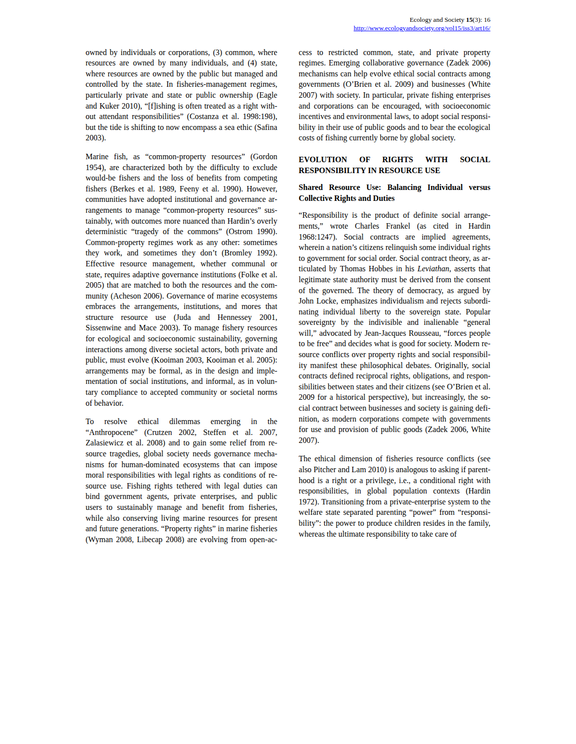Ecology and Society 15(3): 16
http://www.ecologyandsociety.org/vol15/iss3/art16/
owned by individuals or corporations, (3) common, where resources are owned by many individuals, and (4) state, where resources are owned by the public but managed and controlled by the state. In fisheries-management regimes, particularly private and state or public ownership (Eagle and Kuker 2010), “[f]ishing is often treated as a right without attendant responsibilities” (Costanza et al. 1998:198), but the tide is shifting to now encompass a sea ethic (Safina 2003).
Marine fish, as “common-property resources” (Gordon 1954), are characterized both by the difficulty to exclude would-be fishers and the loss of benefits from competing fishers (Berkes et al. 1989, Feeny et al. 1990). However, communities have adopted institutional and governance arrangements to manage “common-property resources” sustainably, with outcomes more nuanced than Hardin’s overly deterministic “tragedy of the commons” (Ostrom 1990). Common-property regimes work as any other: sometimes they work, and sometimes they don’t (Bromley 1992). Effective resource management, whether communal or state, requires adaptive governance institutions (Folke et al. 2005) that are matched to both the resources and the community (Acheson 2006). Governance of marine ecosystems embraces the arrangements, institutions, and mores that structure resource use (Juda and Hennessey 2001, Sissenwine and Mace 2003). To manage fishery resources for ecological and socioeconomic sustainability, governing interactions among diverse societal actors, both private and public, must evolve (Kooiman 2003, Kooiman et al. 2005): arrangements may be formal, as in the design and implementation of social institutions, and informal, as in voluntary compliance to accepted community or societal norms of behavior.
To resolve ethical dilemmas emerging in the “Anthropocene” (Crutzen 2002, Steffen et al. 2007, Zalasiewicz et al. 2008) and to gain some relief from resource tragedies, global society needs governance mechanisms for human-dominated ecosystems that can impose moral responsibilities with legal rights as conditions of resource use. Fishing rights tethered with legal duties can bind government agents, private enterprises, and public users to sustainably manage and benefit from fisheries, while also conserving living marine resources for present and future generations. “Property rights” in marine fisheries (Wyman 2008, Libecap 2008) are evolving from open-access to restricted common, state, and private property regimes. Emerging collaborative governance (Zadek 2006) mechanisms can help evolve ethical social contracts among governments (O’Brien et al. 2009) and businesses (White 2007) with society. In particular, private fishing enterprises and corporations can be encouraged, with socioeconomic incentives and environmental laws, to adopt social responsibility in their use of public goods and to bear the ecological costs of fishing currently borne by global society.
Evolution of Rights with Social Responsibility in Resource Use
Shared Resource Use: Balancing Individual versus Collective Rights and Duties
“Responsibility is the product of definite social arrangements,” wrote Charles Frankel (as cited in Hardin 1968:1247). Social contracts are implied agreements, wherein a nation’s citizens relinquish some individual rights to government for social order. Social contract theory, as articulated by Thomas Hobbes in his Leviathan, asserts that legitimate state authority must be derived from the consent of the governed. The theory of democracy, as argued by John Locke, emphasizes individualism and rejects subordinating individual liberty to the sovereign state. Popular sovereignty by the indivisible and inalienable “general will,” advocated by Jean-Jacques Rousseau, “forces people to be free” and decides what is good for society. Modern resource conflicts over property rights and social responsibility manifest these philosophical debates. Originally, social contracts defined reciprocal rights, obligations, and responsibilities between states and their citizens (see O’Brien et al. 2009 for a historical perspective), but increasingly, the social contract between businesses and society is gaining definition, as modern corporations compete with governments for use and provision of public goods (Zadek 2006, White 2007).
The ethical dimension of fisheries resource conflicts (see also Pitcher and Lam 2010) is analogous to asking if parenthood is a right or a privilege, i.e., a conditional right with responsibilities, in global population contexts (Hardin 1972). Transitioning from a private-enterprise system to the welfare state separated parenting “power” from “responsibility”: the power to produce children resides in the family, whereas the ultimate responsibility to take care of